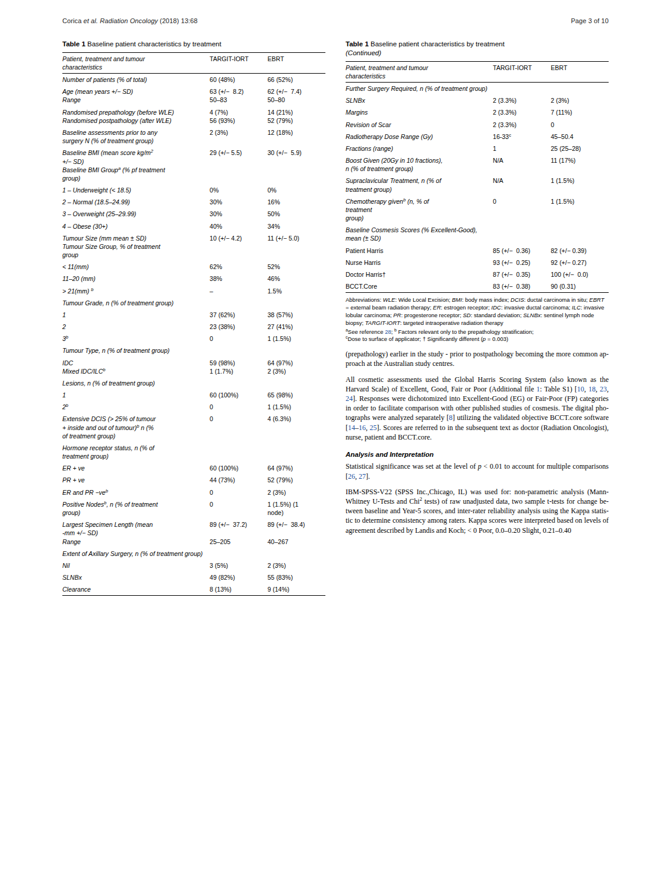Corica et al. Radiation Oncology (2018) 13:68
Page 3 of 10
Table 1 Baseline patient characteristics by treatment
| Patient, treatment and tumour characteristics | TARGIT-IORT | EBRT |
| --- | --- | --- |
| Number of patients (% of total) | 60 (48%) | 66 (52%) |
| Age (mean years +/− SD) Range | 63 (+/− 8.2) 50–83 | 62 (+/− 7.4) 50–80 |
| Randomised prepathology (before WLE) Randomised postpathology (after WLE) | 4 (7%) 56 (93%) | 14 (21%) 52 (79%) |
| Baseline assessments prior to any surgery N (% of treatment group) | 2 (3%) | 12 (18%) |
| Baseline BMI (mean score kg/m 2 +/− SD) Baseline BMI Group a (% pf treatment group) | 29 (+/− 5.5) | 30 (+/− 5.9) |
| 1 – Underweight (< 18.5) | 0% | 0% |
| 2 – Normal (18.5–24.99) | 30% | 16% |
| 3 – Overweight (25–29.99) | 30% | 50% |
| 4 – Obese (30+) | 40% | 34% |
| Tumour Size (mm mean ± SD) Tumour Size Group, % of treatment group | 10 (+/− 4.2) | 11 (+/− 5.0) |
| < 11(mm) | 62% | 52% |
| 11–20 (mm) | 38% | 46% |
| > 21(mm) b | – | 1.5% |
| Tumour Grade, n (% of treatment group) | | |
| 1 | 37 (62%) | 38 (57%) |
| 2 | 23 (38%) | 27 (41%) |
| 3 b | 0 | 1 (1.5%) |
| Tumour Type, n (% of treatment group) | | |
| IDC Mixed IDC/ILC b | 59 (98%) 1 (1.7%) | 64 (97%) 2 (3%) |
| Lesions, n (% of treatment group) | | |
| 1 | 60 (100%) | 65 (98%) |
| 2 b | 0 | 1 (1.5%) |
| Extensive DCIS (> 25% of tumour + inside and out of tumour) b n (% of treatment group) | 0 | 4 (6.3%) |
| Hormone receptor status, n (% of treatment group) | | |
| ER + ve | 60 (100%) | 64 (97%) |
| PR + ve | 44 (73%) | 52 (79%) |
| ER and PR −ve b | 0 | 2 (3%) |
| Positive Nodes b , n (% of treatment group) | 0 | 1 (1.5%) (1 node) |
| Largest Specimen Length (mean -mm +/− SD) Range | 89 (+/− 37.2) 25–205 | 89 (+/− 38.4) 40–267 |
| Extent of Axillary Surgery, n (% of treatment group) | | |
| Nil | 3 (5%) | 2 (3%) |
| SLNBx | 49 (82%) | 55 (83%) |
| Clearance | 8 (13%) | 9 (14%) |
Table 1 Baseline patient characteristics by treatment
(Continued)
| Patient, treatment and tumour characteristics | TARGIT-IORT | EBRT |
| --- | --- | --- |
| Further Surgery Required, n (% of treatment group) | | |
| SLNBx | 2 (3.3%) | 2 (3%) |
| Margins | 2 (3.3%) | 7 (11%) |
| Revision of Scar | 2 (3.3%) | 0 |
| Radiotherapy Dose Range (Gy) | 16-33 c | 45–50.4 |
| Fractions (range) | 1 | 25 (25–28) |
| Boost Given (20Gy in 10 fractions), n (% of treatment group) | N/A | 11 (17%) |
| Supraclavicular Treatment, n (% of treatment group) | N/A | 1 (1.5%) |
| Chemotherapy given b (n, % of treatment group) | 0 | 1 (1.5%) |
| Baseline Cosmesis Scores (% Excellent-Good), mean (± SD) | | |
| Patient Harris | 85 (+/− 0.36) | 82 (+/− 0.39) |
| Nurse Harris | 93 (+/− 0.25) | 92 (+/− 0.27) |
| Doctor Harris† | 87 (+/− 0.35) | 100 (+/− 0.0) |
| BCCT.Core | 83 (+/− 0.38) | 90 (0.31) |
Abbreviations: WLE: Wide Local Excision; BMI: body mass index; DCIS: ductal carcinoma in situ; EBRT = external beam radiation therapy; ER: estrogen receptor; IDC: invasive ductal carcinoma; ILC: invasive lobular carcinoma; PR: progesterone receptor; SD: standard deviation; SLNBx: sentinel lymph node biopsy; TARGIT-IORT: targeted intraoperative radiation therapy
aSee reference 28; b Factors relevant only to the prepathology stratification;
cDose to surface of applicator; † Significantly different (p = 0.003)
(prepathology) earlier in the study - prior to postpathology becoming the more common approach at the Australian study centres.
All cosmetic assessments used the Global Harris Scoring System (also known as the Harvard Scale) of Excellent, Good, Fair or Poor (Additional file 1: Table S1) [10, 18, 23, 24]. Responses were dichotomized into Excellent-Good (EG) or Fair-Poor (FP) categories in order to facilitate comparison with other published studies of cosmesis. The digital photographs were analyzed separately [8] utilizing the validated objective BCCT.core software [14–16, 25]. Scores are referred to in the subsequent text as doctor (Radiation Oncologist), nurse, patient and BCCT.core.
Analysis and Interpretation
Statistical significance was set at the level of p < 0.01 to account for multiple comparisons [26, 27].
IBM-SPSS-V22 (SPSS Inc.,Chicago, IL) was used for: non-parametric analysis (Mann-Whitney U-Tests and Chi2 tests) of raw unadjusted data, two sample t-tests for change between baseline and Year-5 scores, and inter-rater reliability analysis using the Kappa statistic to determine consistency among raters. Kappa scores were interpreted based on levels of agreement described by Landis and Koch; < 0 Poor, 0.0–0.20 Slight, 0.21–0.40